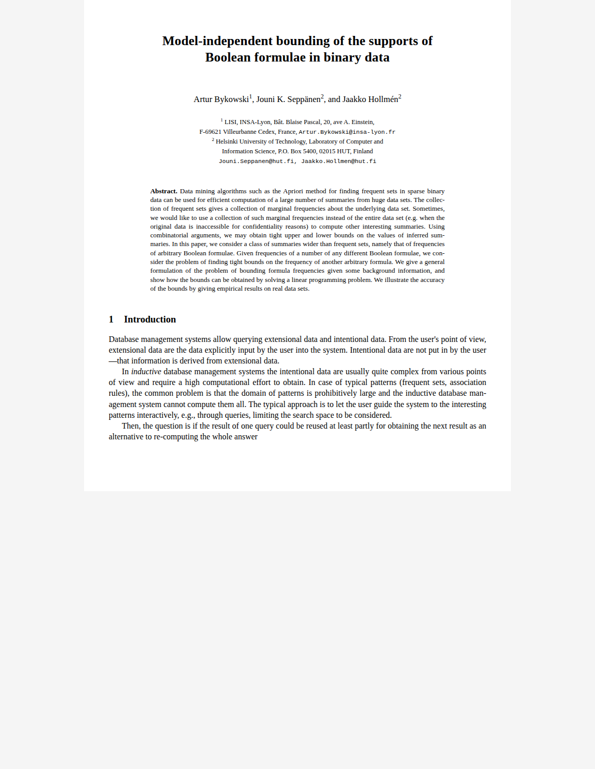Model-independent bounding of the supports of
Boolean formulae in binary data
Artur Bykowski1, Jouni K. Seppänen2, and Jaakko Hollmén2
1 LISI, INSA-Lyon, Bât. Blaise Pascal, 20, ave A. Einstein,
F-69621 Villeurbanne Cedex, France, Artur.Bykowski@insa-lyon.fr
2 Helsinki University of Technology, Laboratory of Computer and
Information Science, P.O. Box 5400, 02015 HUT, Finland
Jouni.Seppanen@hut.fi, Jaakko.Hollmen@hut.fi
Abstract. Data mining algorithms such as the Apriori method for finding frequent sets in sparse binary data can be used for efficient computation of a large number of summaries from huge data sets. The collection of frequent sets gives a collection of marginal frequencies about the underlying data set. Sometimes, we would like to use a collection of such marginal frequencies instead of the entire data set (e.g. when the original data is inaccessible for confidentiality reasons) to compute other interesting summaries. Using combinatorial arguments, we may obtain tight upper and lower bounds on the values of inferred summaries. In this paper, we consider a class of summaries wider than frequent sets, namely that of frequencies of arbitrary Boolean formulae. Given frequencies of a number of any different Boolean formulae, we consider the problem of finding tight bounds on the frequency of another arbitrary formula. We give a general formulation of the problem of bounding formula frequencies given some background information, and show how the bounds can be obtained by solving a linear programming problem. We illustrate the accuracy of the bounds by giving empirical results on real data sets.
1 Introduction
Database management systems allow querying extensional data and intentional data. From the user's point of view, extensional data are the data explicitly input by the user into the system. Intentional data are not put in by the user—that information is derived from extensional data.
In inductive database management systems the intentional data are usually quite complex from various points of view and require a high computational effort to obtain. In case of typical patterns (frequent sets, association rules), the common problem is that the domain of patterns is prohibitively large and the inductive database management system cannot compute them all. The typical approach is to let the user guide the system to the interesting patterns interactively, e.g., through queries, limiting the search space to be considered.
Then, the question is if the result of one query could be reused at least partly for obtaining the next result as an alternative to re-computing the whole answer